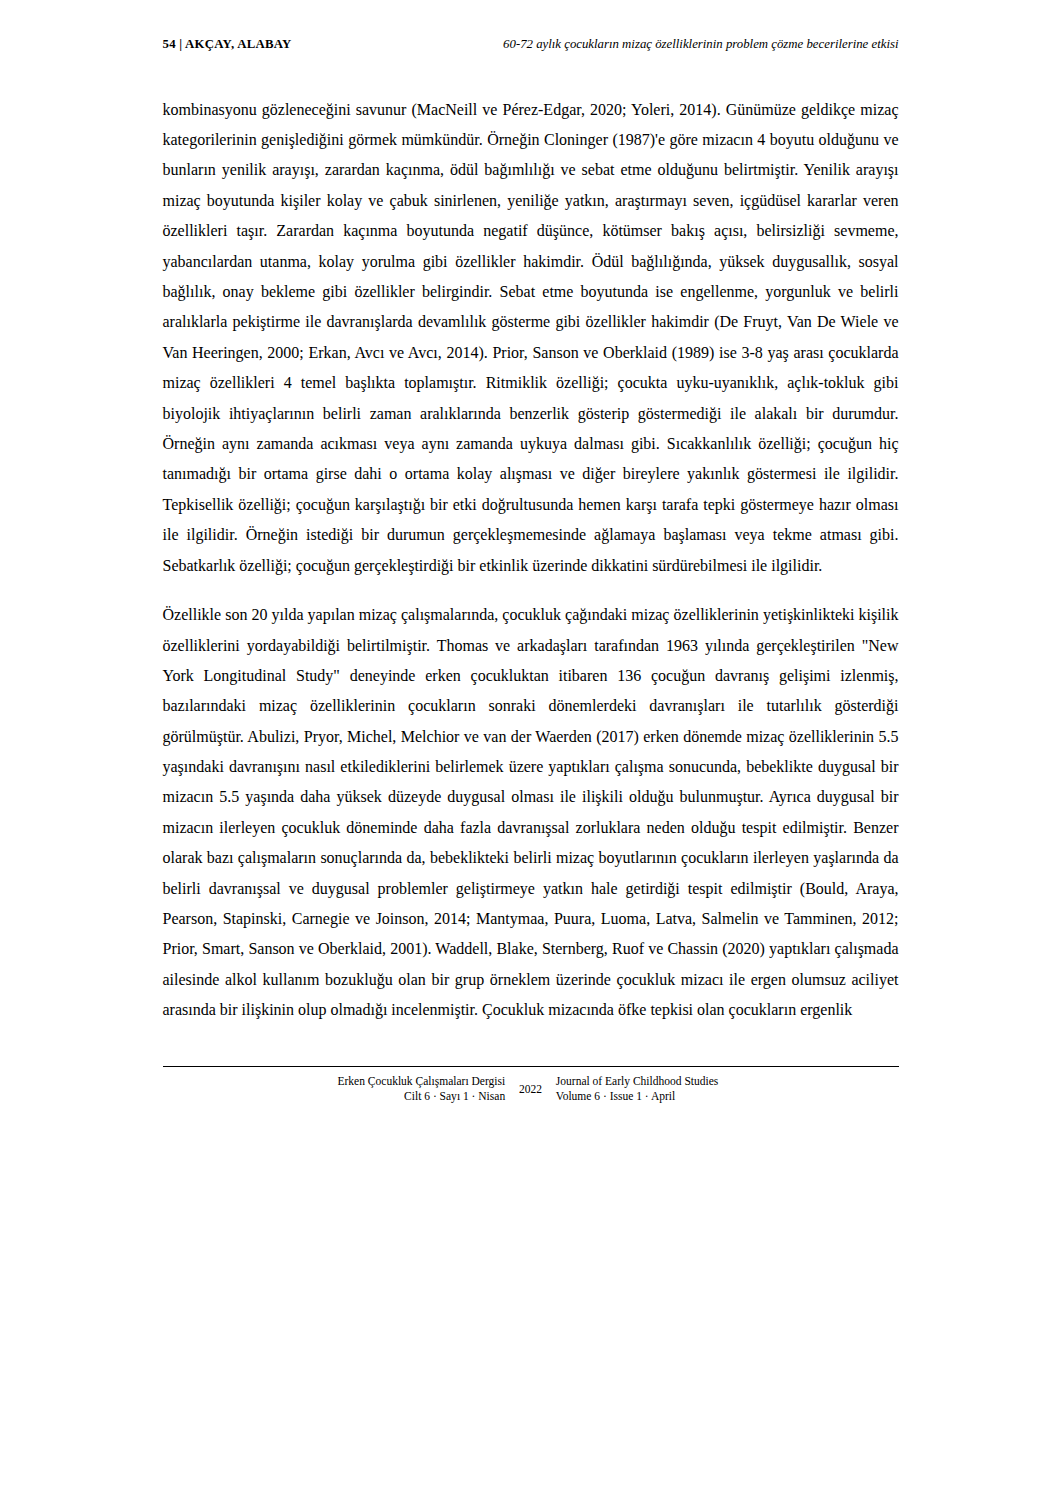54 | AKÇAY, ALABAY 60-72 aylık çocukların mizaç özelliklerinin problem çözme becerilerine etkisi
kombinasyonu gözleneceğini savunur (MacNeill ve Pérez-Edgar, 2020; Yoleri, 2014). Günümüze geldikçe mizaç kategorilerinin genişlediğini görmek mümkündür. Örneğin Cloninger (1987)'e göre mizacın 4 boyutu olduğunu ve bunların yenilik arayışı, zarardan kaçınma, ödül bağımlılığı ve sebat etme olduğunu belirtmiştir. Yenilik arayışı mizaç boyutunda kişiler kolay ve çabuk sinirlenen, yeniliğe yatkın, araştırmayı seven, içgüdüsel kararlar veren özellikleri taşır. Zarardan kaçınma boyutunda negatif düşünce, kötümser bakış açısı, belirsizliği sevmeme, yabancılardan utanma, kolay yorulma gibi özellikler hakimdir. Ödül bağlılığında, yüksek duygusallık, sosyal bağlılık, onay bekleme gibi özellikler belirgindir. Sebat etme boyutunda ise engellenme, yorgunluk ve belirli aralıklarla pekiştirme ile davranışlarda devamlılık gösterme gibi özellikler hakimdir (De Fruyt, Van De Wiele ve Van Heeringen, 2000; Erkan, Avcı ve Avcı, 2014). Prior, Sanson ve Oberklaid (1989) ise 3-8 yaş arası çocuklarda mizaç özellikleri 4 temel başlıkta toplamıştır. Ritmiklik özelliği; çocukta uyku-uyanıklık, açlık-tokluk gibi biyolojik ihtiyaçlarının belirli zaman aralıklarında benzerlik gösterip göstermediği ile alakalı bir durumdur. Örneğin aynı zamanda acıkması veya aynı zamanda uykuya dalması gibi. Sıcakkanlılık özelliği; çocuğun hiç tanımadığı bir ortama girse dahi o ortama kolay alışması ve diğer bireylere yakınlık göstermesi ile ilgilidir. Tepkisellik özelliği; çocuğun karşılaştığı bir etki doğrultusunda hemen karşı tarafa tepki göstermeye hazır olması ile ilgilidir. Örneğin istediği bir durumun gerçekleşmemesinde ağlamaya başlaması veya tekme atması gibi. Sebatkarlık özelliği; çocuğun gerçekleştirdiği bir etkinlik üzerinde dikkatini sürdürebilmesi ile ilgilidir.
Özellikle son 20 yılda yapılan mizaç çalışmalarında, çocukluk çağındaki mizaç özelliklerinin yetişkinlikteki kişilik özelliklerini yordayabildiği belirtilmiştir. Thomas ve arkadaşları tarafından 1963 yılında gerçekleştirilen "New York Longitudinal Study" deneyinde erken çocukluktan itibaren 136 çocuğun davranış gelişimi izlenmiş, bazılarındaki mizaç özelliklerinin çocukların sonraki dönemlerdeki davranışları ile tutarlılık gösterdiği görülmüştür. Abulizi, Pryor, Michel, Melchior ve van der Waerden (2017) erken dönemde mizaç özelliklerinin 5.5 yaşındaki davranışını nasıl etkilediklerini belirlemek üzere yaptıkları çalışma sonucunda, bebeklikte duygusal bir mizacın 5.5 yaşında daha yüksek düzeyde duygusal olması ile ilişkili olduğu bulunmuştur. Ayrıca duygusal bir mizacın ilerleyen çocukluk döneminde daha fazla davranışsal zorluklara neden olduğu tespit edilmiştir. Benzer olarak bazı çalışmaların sonuçlarında da, bebeklikteki belirli mizaç boyutlarının çocukların ilerleyen yaşlarında da belirli davranışsal ve duygusal problemler geliştirmeye yatkın hale getirdiği tespit edilmiştir (Bould, Araya, Pearson, Stapinski, Carnegie ve Joinson, 2014; Mantymaa, Puura, Luoma, Latva, Salmelin ve Tamminen, 2012; Prior, Smart, Sanson ve Oberklaid, 2001). Waddell, Blake, Sternberg, Ruof ve Chassin (2020) yaptıkları çalışmada ailesinde alkol kullanım bozukluğu olan bir grup örneklem üzerinde çocukluk mizacı ile ergen olumsuz aciliyet arasında bir ilişkinin olup olmadığı incelenmiştir. Çocukluk mizacında öfke tepkisi olan çocukların ergenlik
Erken Çocukluk Çalışmaları Dergisi
Cilt 6 · Sayı 1 · Nisan
2022
Journal of Early Childhood Studies
Volume 6 · Issue 1 · April